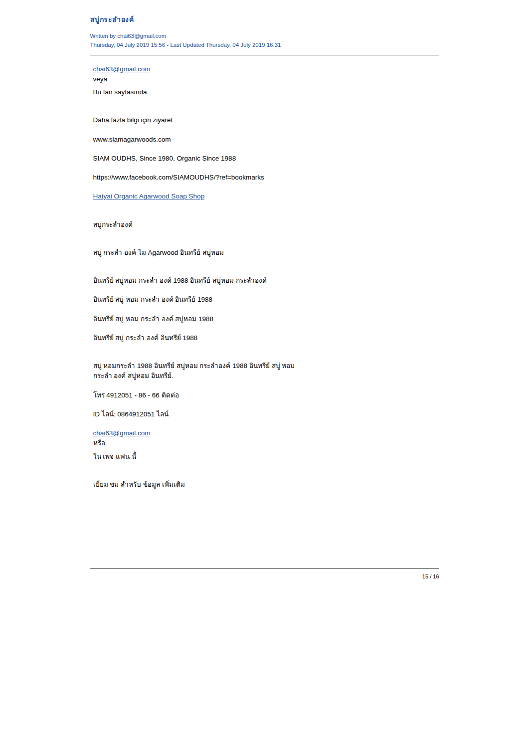สบู่กระลำองค์
Written by chai63@gmail.com
Thursday, 04 July 2019 15:56 - Last Updated Thursday, 04 July 2019 16:31
chai63@gmail.com
veya
Bu fan sayfasında
Daha fazla bilgi için ziyaret
www.siamagarwoods.com
SIAM OUDHS, Since 1980, Organic Since 1988
https://www.facebook.com/SIAMOUDHS/?ref=bookmarks
Hatyai Organic Agarwood Soap Shop
สบู่กระลำองค์
สบู่ กระลำ องค์ ไม Agarwood อินทรีย์ สบู่หอม
อินทรีย์ สบู่หอม กระลำ องค์ 1988 อินทรีย์ สบู่หอม กระลำองค์
1988 อินทรีย์ สบู่ หอม กระลำ องค์ อินทรีย์
1988 อินทรีย์ สบู่ หอม กระลำ องค์ สบู่หอม
1988 อินทรีย์ สบู่ กระลำ องค์ อินทรีย์
สบู่ หอมกระลำ 1988 อินทรีย์ สบู่หอม กระลำองค์ 1988 อินทรีย์ สบู่ หอม
.กระลำ องค์ สบู่หอม อินทรีย์
โทร 4912051 - 86 - 66 ติดต่อ
ID ไลน์: 0864912051 ไลน์
chai63@gmail.com
หรือ
ใน เพจ แฟน นี้
เยี่ยม ชม สำหรับ ข้อมูล เพิ่มเติม
15 / 16